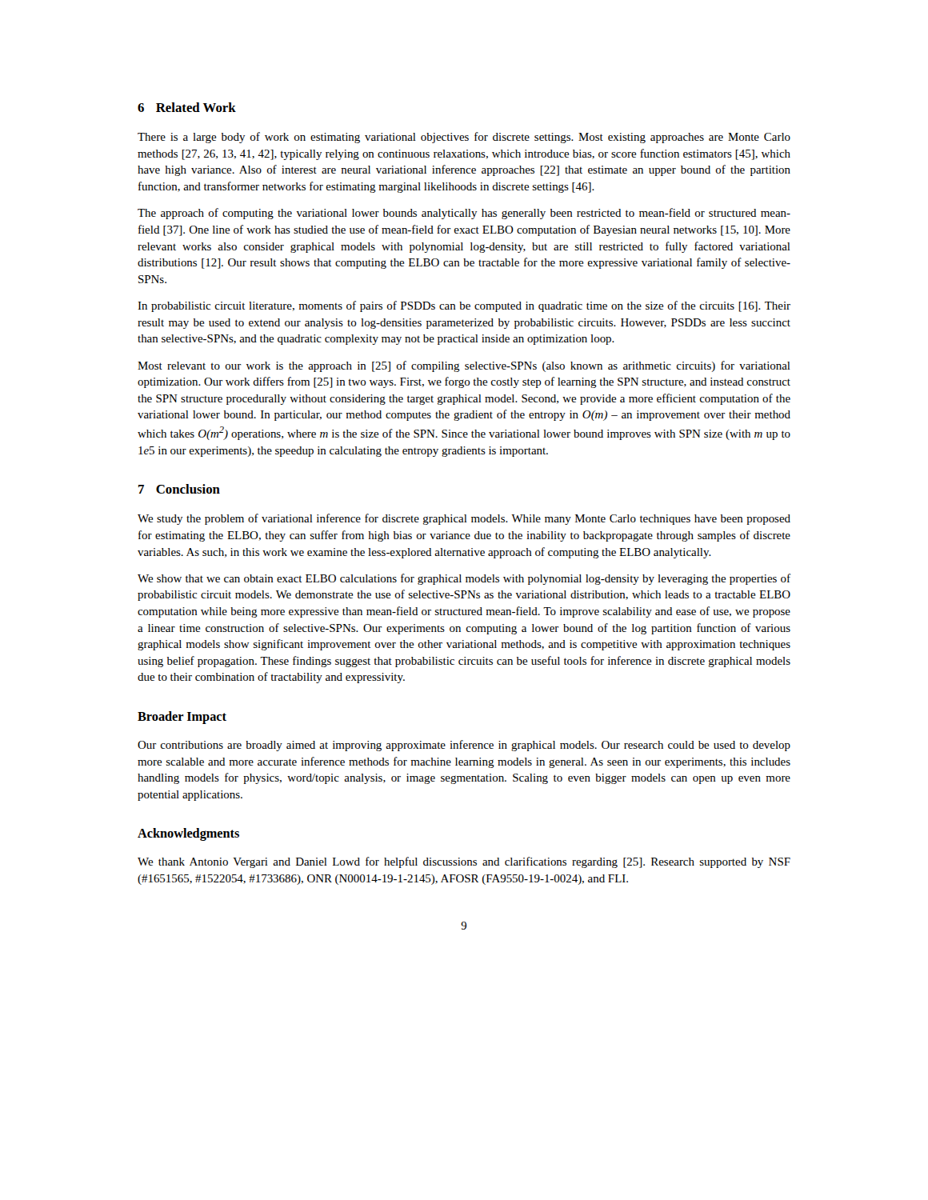6 Related Work
There is a large body of work on estimating variational objectives for discrete settings. Most existing approaches are Monte Carlo methods [27, 26, 13, 41, 42], typically relying on continuous relaxations, which introduce bias, or score function estimators [45], which have high variance. Also of interest are neural variational inference approaches [22] that estimate an upper bound of the partition function, and transformer networks for estimating marginal likelihoods in discrete settings [46].
The approach of computing the variational lower bounds analytically has generally been restricted to mean-field or structured mean-field [37]. One line of work has studied the use of mean-field for exact ELBO computation of Bayesian neural networks [15, 10]. More relevant works also consider graphical models with polynomial log-density, but are still restricted to fully factored variational distributions [12]. Our result shows that computing the ELBO can be tractable for the more expressive variational family of selective-SPNs.
In probabilistic circuit literature, moments of pairs of PSDDs can be computed in quadratic time on the size of the circuits [16]. Their result may be used to extend our analysis to log-densities parameterized by probabilistic circuits. However, PSDDs are less succinct than selective-SPNs, and the quadratic complexity may not be practical inside an optimization loop.
Most relevant to our work is the approach in [25] of compiling selective-SPNs (also known as arithmetic circuits) for variational optimization. Our work differs from [25] in two ways. First, we forgo the costly step of learning the SPN structure, and instead construct the SPN structure procedurally without considering the target graphical model. Second, we provide a more efficient computation of the variational lower bound. In particular, our method computes the gradient of the entropy in O(m) – an improvement over their method which takes O(m2) operations, where m is the size of the SPN. Since the variational lower bound improves with SPN size (with m up to 1e5 in our experiments), the speedup in calculating the entropy gradients is important.
7 Conclusion
We study the problem of variational inference for discrete graphical models. While many Monte Carlo techniques have been proposed for estimating the ELBO, they can suffer from high bias or variance due to the inability to backpropagate through samples of discrete variables. As such, in this work we examine the less-explored alternative approach of computing the ELBO analytically.
We show that we can obtain exact ELBO calculations for graphical models with polynomial log-density by leveraging the properties of probabilistic circuit models. We demonstrate the use of selective-SPNs as the variational distribution, which leads to a tractable ELBO computation while being more expressive than mean-field or structured mean-field. To improve scalability and ease of use, we propose a linear time construction of selective-SPNs. Our experiments on computing a lower bound of the log partition function of various graphical models show significant improvement over the other variational methods, and is competitive with approximation techniques using belief propagation. These findings suggest that probabilistic circuits can be useful tools for inference in discrete graphical models due to their combination of tractability and expressivity.
Broader Impact
Our contributions are broadly aimed at improving approximate inference in graphical models. Our research could be used to develop more scalable and more accurate inference methods for machine learning models in general. As seen in our experiments, this includes handling models for physics, word/topic analysis, or image segmentation. Scaling to even bigger models can open up even more potential applications.
Acknowledgments
We thank Antonio Vergari and Daniel Lowd for helpful discussions and clarifications regarding [25]. Research supported by NSF (#1651565, #1522054, #1733686), ONR (N00014-19-1-2145), AFOSR (FA9550-19-1-0024), and FLI.
9